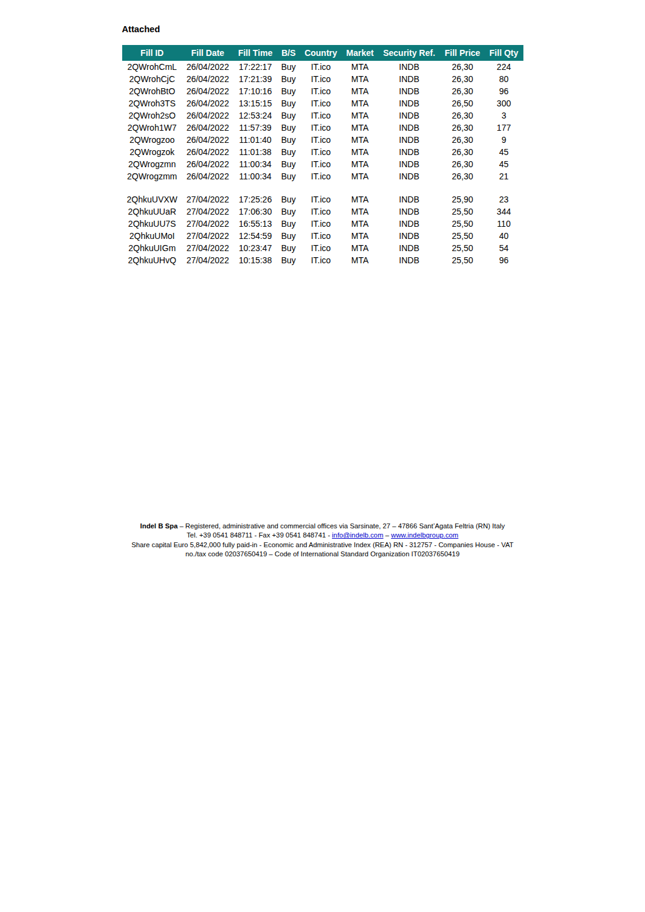Attached
| Fill ID | Fill Date | Fill Time | B/S | Country | Market | Security Ref. | Fill Price | Fill Qty |
| --- | --- | --- | --- | --- | --- | --- | --- | --- |
| 2QWrohCmL | 26/04/2022 | 17:22:17 | Buy | IT.ico | MTA | INDB | 26,30 | 224 |
| 2QWrohCjC | 26/04/2022 | 17:21:39 | Buy | IT.ico | MTA | INDB | 26,30 | 80 |
| 2QWrohBtO | 26/04/2022 | 17:10:16 | Buy | IT.ico | MTA | INDB | 26,30 | 96 |
| 2QWroh3TS | 26/04/2022 | 13:15:15 | Buy | IT.ico | MTA | INDB | 26,50 | 300 |
| 2QWroh2sO | 26/04/2022 | 12:53:24 | Buy | IT.ico | MTA | INDB | 26,30 | 3 |
| 2QWroh1W7 | 26/04/2022 | 11:57:39 | Buy | IT.ico | MTA | INDB | 26,30 | 177 |
| 2QWrogzoo | 26/04/2022 | 11:01:40 | Buy | IT.ico | MTA | INDB | 26,30 | 9 |
| 2QWrogzok | 26/04/2022 | 11:01:38 | Buy | IT.ico | MTA | INDB | 26,30 | 45 |
| 2QWrogzmn | 26/04/2022 | 11:00:34 | Buy | IT.ico | MTA | INDB | 26,30 | 45 |
| 2QWrogzmm | 26/04/2022 | 11:00:34 | Buy | IT.ico | MTA | INDB | 26,30 | 21 |
| 2QhkuUVXW | 27/04/2022 | 17:25:26 | Buy | IT.ico | MTA | INDB | 25,90 | 23 |
| 2QhkuUUaR | 27/04/2022 | 17:06:30 | Buy | IT.ico | MTA | INDB | 25,50 | 344 |
| 2QhkuUU7S | 27/04/2022 | 16:55:13 | Buy | IT.ico | MTA | INDB | 25,50 | 110 |
| 2QhkuUMoI | 27/04/2022 | 12:54:59 | Buy | IT.ico | MTA | INDB | 25,50 | 40 |
| 2QhkuUIGm | 27/04/2022 | 10:23:47 | Buy | IT.ico | MTA | INDB | 25,50 | 54 |
| 2QhkuUHvQ | 27/04/2022 | 10:15:38 | Buy | IT.ico | MTA | INDB | 25,50 | 96 |
Indel B Spa – Registered, administrative and commercial offices via Sarsinate, 27 – 47866 Sant’Agata Feltria (RN) Italy
Tel. +39 0541 848711 - Fax +39 0541 848741 - info@indelb.com – www.indelbgroup.com
Share capital Euro 5,842,000 fully paid-in - Economic and Administrative Index (REA) RN - 312757 - Companies House - VAT no./tax code 02037650419 – Code of International Standard Organization IT02037650419